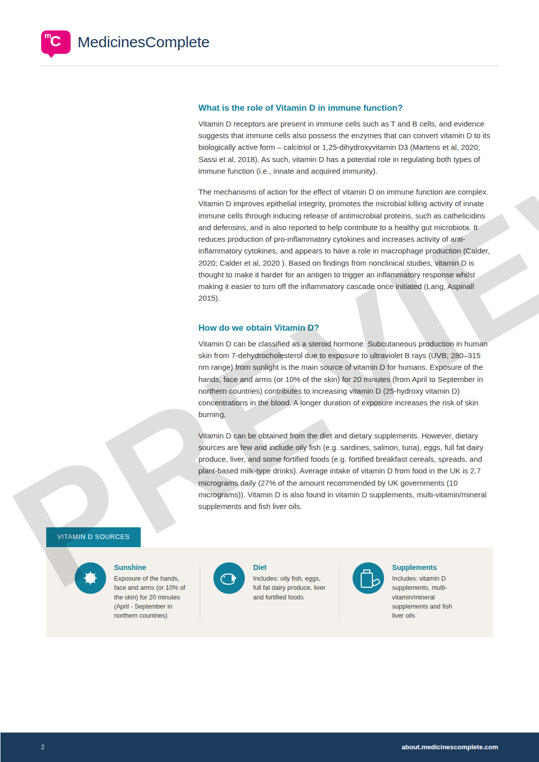m C
MedicinesComplete
PREVIEW
What is the role of Vitamin D in immune function?
Vitamin D receptors are present in immune cells such as T and B cells, and evidence suggests that immune cells also possess the enzymes that can convert vitamin D to its biologically active form – calcitriol or 1,25-dihydroxyvitamin D3 (Martens et al, 2020; Sassi et al, 2018). As such, vitamin D has a potential role in regulating both types of immune function (i.e., innate and acquired immunity).
The mechanisms of action for the effect of vitamin D on immune function are complex. Vitamin D improves epithelial integrity, promotes the microbial killing activity of innate immune cells through inducing release of antimicrobial proteins, such as cathelicidins and defensins, and is also reported to help contribute to a healthy gut microbiota. It reduces production of pro-inflammatory cytokines and increases activity of anti-inflammatory cytokines, and appears to have a role in macrophage production (Calder, 2020; Calder et al, 2020 ). Based on findings from nonclinical studies, vitamin D is thought to make it harder for an antigen to trigger an inflammatory response whilst making it easier to turn off the inflammatory cascade once initiated (Lang, Aspinall 2015).
How do we obtain Vitamin D?
Vitamin D can be classified as a steroid hormone. Subcutaneous production in human skin from 7-dehydrocholesterol due to exposure to ultraviolet B rays (UVB; 280–315 nm range) from sunlight is the main source of vitamin D for humans. Exposure of the hands, face and arms (or 10% of the skin) for 20 minutes (from April to September in northern countries) contributes to increasing vitamin D (25-hydroxy vitamin D) concentrations in the blood. A longer duration of exposure increases the risk of skin burning.
Vitamin D can be obtained from the diet and dietary supplements. However, dietary sources are few and include oily fish (e.g. sardines, salmon, tuna), eggs, full fat dairy produce, liver, and some fortified foods (e.g. fortified breakfast cereals, spreads, and plant-based milk-type drinks). Average intake of vitamin D from food in the UK is 2.7 micrograms daily (27% of the amount recommended by UK governments (10 micrograms)). Vitamin D is also found in vitamin D supplements, multi-vitamin/mineral supplements and fish liver oils.
VITAMIN D SOURCES
Sunshine
Exposure of the hands, face and arms (or 10% of the skin) for 20 minutes (April - September in northern countries)
Diet
Includes: oily fish, eggs, full fat dairy produce, liver and fortified foods
Supplements
Includes: vitamin D supplements, multi-vitamin/mineral supplements and fish liver oils
2
about.medicinescomplete.com